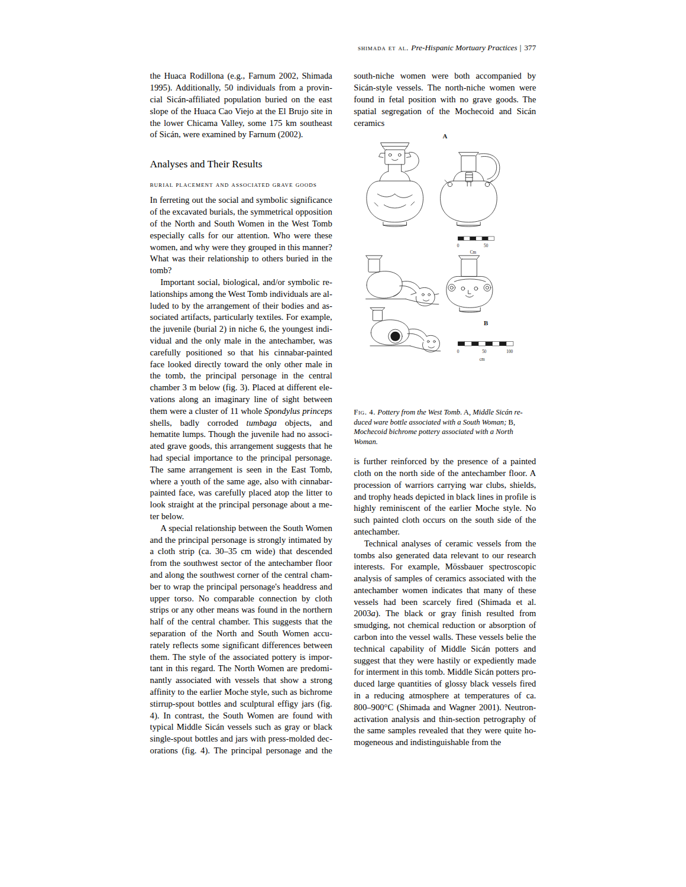shimada et al. Pre-Hispanic Mortuary Practices | 377
the Huaca Rodillona (e.g., Farnum 2002, Shimada 1995). Additionally, 50 individuals from a provincial Sicán-affiliated population buried on the east slope of the Huaca Cao Viejo at the El Brujo site in the lower Chicama Valley, some 175 km southeast of Sicán, were examined by Farnum (2002).
Analyses and Their Results
burial placement and associated grave goods
In ferreting out the social and symbolic significance of the excavated burials, the symmetrical opposition of the North and South Women in the West Tomb especially calls for our attention. Who were these women, and why were they grouped in this manner? What was their relationship to others buried in the tomb?
Important social, biological, and/or symbolic relationships among the West Tomb individuals are alluded to by the arrangement of their bodies and associated artifacts, particularly textiles. For example, the juvenile (burial 2) in niche 6, the youngest individual and the only male in the antechamber, was carefully positioned so that his cinnabar-painted face looked directly toward the only other male in the tomb, the principal personage in the central chamber 3 m below (fig. 3). Placed at different elevations along an imaginary line of sight between them were a cluster of 11 whole Spondylus princeps shells, badly corroded tumbaga objects, and hematite lumps. Though the juvenile had no associated grave goods, this arrangement suggests that he had special importance to the principal personage. The same arrangement is seen in the East Tomb, where a youth of the same age, also with cinnabar-painted face, was carefully placed atop the litter to look straight at the principal personage about a meter below.
A special relationship between the South Women and the principal personage is strongly intimated by a cloth strip (ca. 30–35 cm wide) that descended from the southwest sector of the antechamber floor and along the southwest corner of the central chamber to wrap the principal personage's headdress and upper torso. No comparable connection by cloth strips or any other means was found in the northern half of the central chamber. This suggests that the separation of the North and South Women accurately reflects some significant differences between them. The style of the associated pottery is important in this regard. The North Women are predominantly associated with vessels that show a strong affinity to the earlier Moche style, such as bichrome stirrup-spout bottles and sculptural effigy jars (fig. 4). In contrast, the South Women are found with typical Middle Sicán vessels such as gray or black single-spout bottles and jars with press-molded decorations (fig. 4). The principal personage and the south-niche women were both accompanied by Sicán-style vessels. The north-niche women were found in fetal position with no grave goods. The spatial segregation of the Mochecoid and Sicán ceramics
A 0 50 Cm B 0 50 100 cm
Fig. 4. Pottery from the West Tomb. A, Middle Sicán reduced ware bottle associated with a South Woman; B, Mochecoid bichrome pottery associated with a North Woman.
is further reinforced by the presence of a painted cloth on the north side of the antechamber floor. A procession of warriors carrying war clubs, shields, and trophy heads depicted in black lines in profile is highly reminiscent of the earlier Moche style. No such painted cloth occurs on the south side of the antechamber.
Technical analyses of ceramic vessels from the tombs also generated data relevant to our research interests. For example, Mössbauer spectroscopic analysis of samples of ceramics associated with the antechamber women indicates that many of these vessels had been scarcely fired (Shimada et al. 2003a). The black or gray finish resulted from smudging, not chemical reduction or absorption of carbon into the vessel walls. These vessels belie the technical capability of Middle Sicán potters and suggest that they were hastily or expediently made for interment in this tomb. Middle Sicán potters produced large quantities of glossy black vessels fired in a reducing atmosphere at temperatures of ca. 800–900°C (Shimada and Wagner 2001). Neutron-activation analysis and thin-section petrography of the same samples revealed that they were quite homogeneous and indistinguishable from the